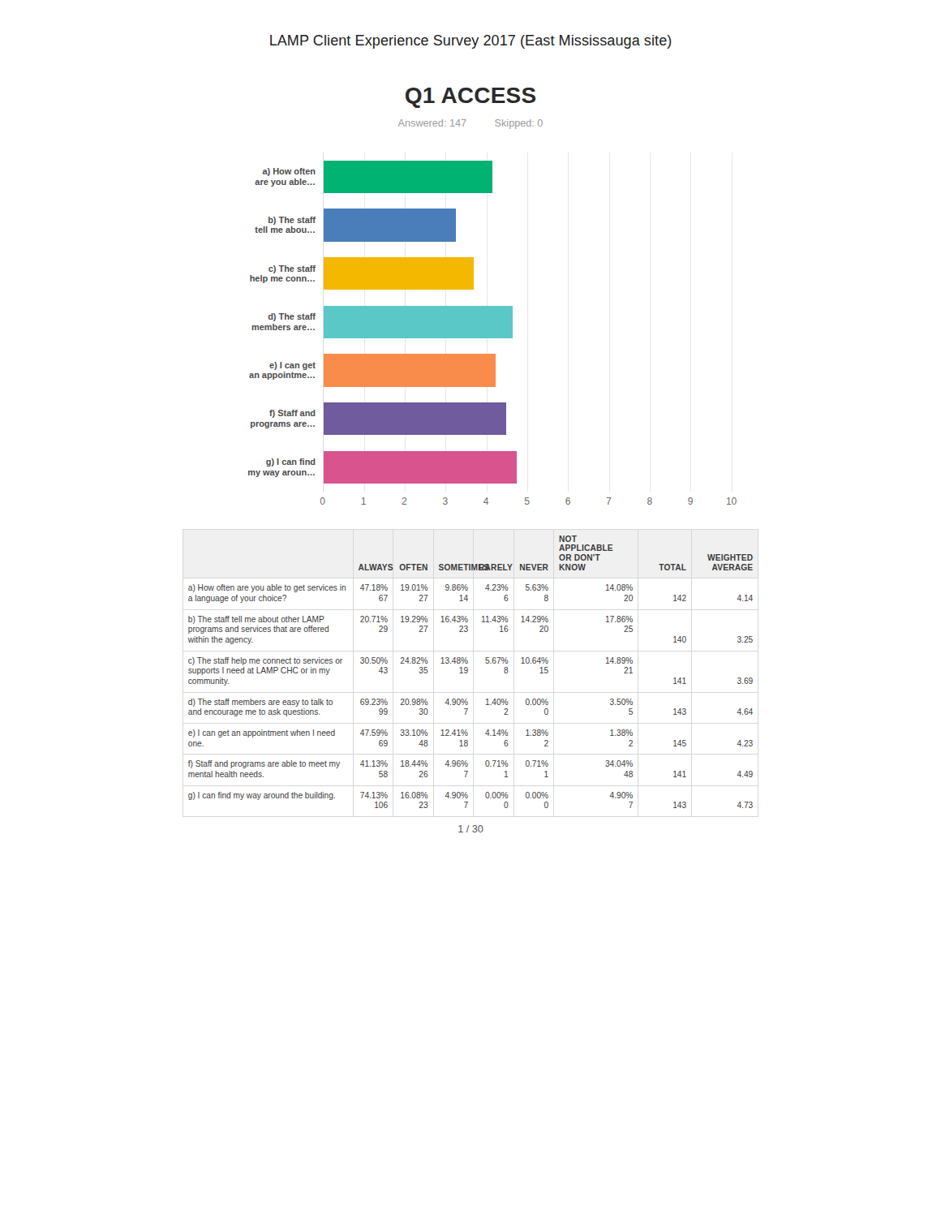LAMP Client Experience Survey 2017 (East Mississauga site)
Q1 ACCESS
Answered: 147 Skipped: 0
a) How often
are you able…
b) The staff
tell me abou…
c) The staff
help me conn…
d) The staff
members are…
e) I can get
an appointme…
f) Staff and
programs are…
g) I can find
my way aroun…
0 1 2 3 4 5 6 7 8 9 10
| | ALWAYS | OFTEN | SOMETIMES | RARELY | NEVER | NOT APPLICABLE OR DON'T KNOW | TOTAL | WEIGHTED AVERAGE |
| --- | --- | --- | --- | --- | --- | --- | --- | --- |
| a) How often are you able to get services in a language of your choice? | 47.18% 67 | 19.01% 27 | 9.86% 14 | 4.23% 6 | 5.63% 8 | 14.08% 20 | 142 | 4.14 |
| b) The staff tell me about other LAMP programs and services that are offered within the agency. | 20.71% 29 | 19.29% 27 | 16.43% 23 | 11.43% 16 | 14.29% 20 | 17.86% 25 | 140 | 3.25 |
| c) The staff help me connect to services or supports I need at LAMP CHC or in my community. | 30.50% 43 | 24.82% 35 | 13.48% 19 | 5.67% 8 | 10.64% 15 | 14.89% 21 | 141 | 3.69 |
| d) The staff members are easy to talk to and encourage me to ask questions. | 69.23% 99 | 20.98% 30 | 4.90% 7 | 1.40% 2 | 0.00% 0 | 3.50% 5 | 143 | 4.64 |
| e) I can get an appointment when I need one. | 47.59% 69 | 33.10% 48 | 12.41% 18 | 4.14% 6 | 1.38% 2 | 1.38% 2 | 145 | 4.23 |
| f) Staff and programs are able to meet my mental health needs. | 41.13% 58 | 18.44% 26 | 4.96% 7 | 0.71% 1 | 0.71% 1 | 34.04% 48 | 141 | 4.49 |
| g) I can find my way around the building. | 74.13% 106 | 16.08% 23 | 4.90% 7 | 0.00% 0 | 0.00% 0 | 4.90% 7 | 143 | 4.73 |
1 / 30